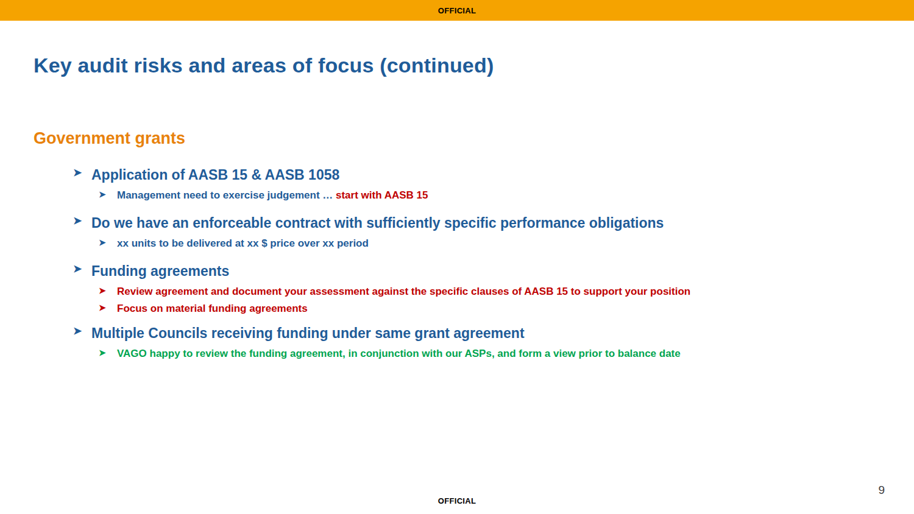OFFICIAL
Key audit risks and areas of focus (continued)
Government grants
Application of AASB 15 & AASB 1058
Management need to exercise judgement … start with AASB 15
Do we have an enforceable contract with sufficiently specific performance obligations
xx units to be delivered at xx $ price over xx period
Funding agreements
Review agreement and document your assessment against the specific clauses of AASB 15 to support your position
Focus on material funding agreements
Multiple Councils receiving funding under same grant agreement
VAGO happy to review the funding agreement, in conjunction with our ASPs, and form a view prior to balance date
OFFICIAL
9